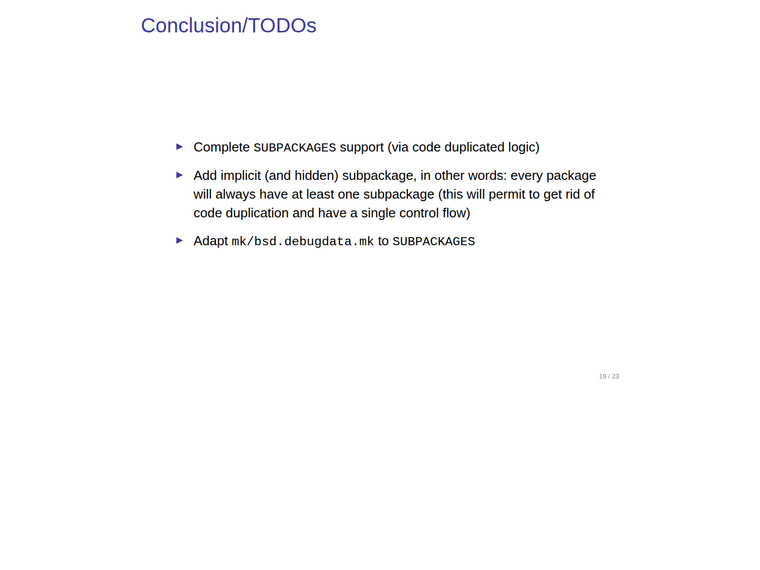Conclusion/TODOs
Complete SUBPACKAGES support (via code duplicated logic)
Add implicit (and hidden) subpackage, in other words: every package will always have at least one subpackage (this will permit to get rid of code duplication and have a single control flow)
Adapt mk/bsd.debugdata.mk to SUBPACKAGES
19 / 23